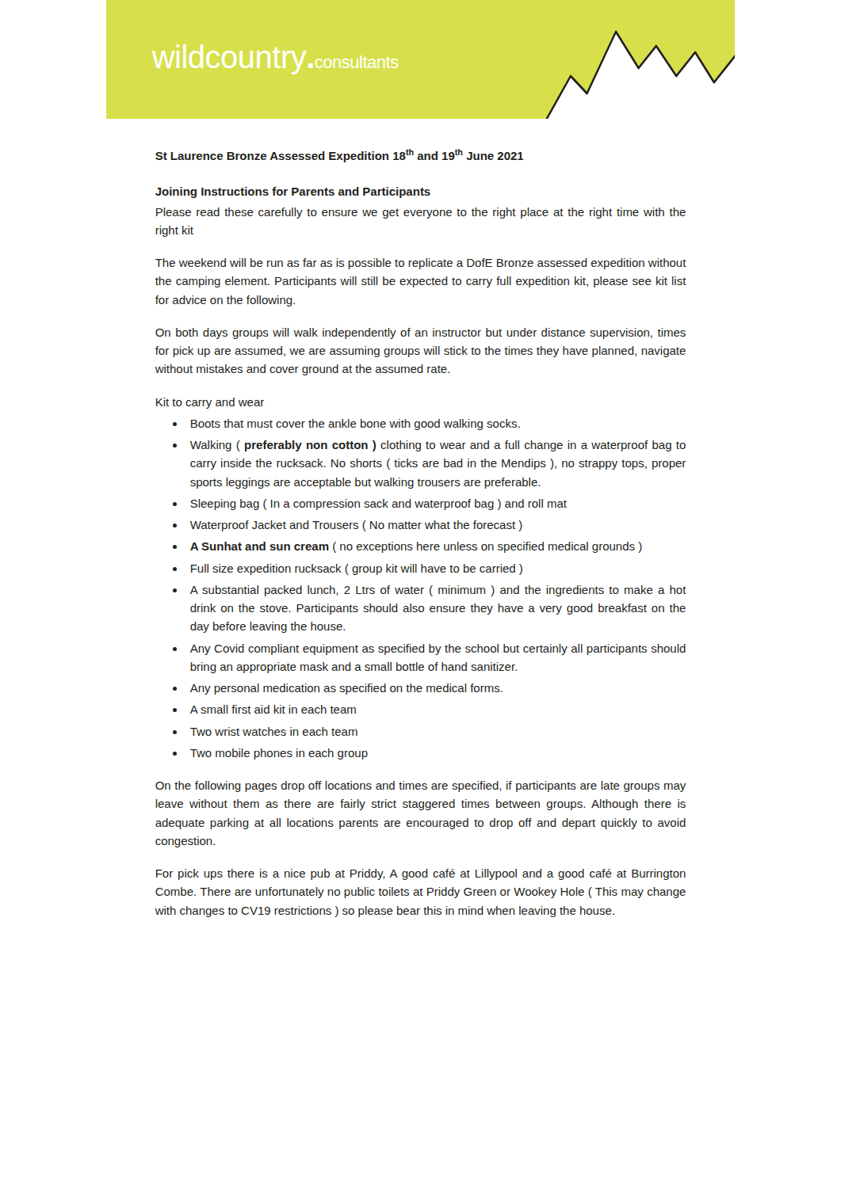wildcountry. consultants
St Laurence Bronze Assessed Expedition 18th and 19th June 2021
Joining Instructions for Parents and Participants
Please read these carefully to ensure we get everyone to the right place at the right time with the right kit
The weekend will be run as far as is possible to replicate a DofE Bronze assessed expedition without the camping element. Participants will still be expected to carry full expedition kit, please see kit list for advice on the following.
On both days groups will walk independently of an instructor but under distance supervision, times for pick up are assumed, we are assuming groups will stick to the times they have planned, navigate without mistakes and cover ground at the assumed rate.
Kit to carry and wear
Boots that must cover the ankle bone with good walking socks.
Walking ( preferably non cotton ) clothing to wear and a full change in a waterproof bag to carry inside the rucksack. No shorts ( ticks are bad in the Mendips ), no strappy tops, proper sports leggings are acceptable but walking trousers are preferable.
Sleeping bag ( In a compression sack and waterproof bag ) and roll mat
Waterproof Jacket and Trousers ( No matter what the forecast )
A Sunhat and sun cream ( no exceptions here unless on specified medical grounds )
Full size expedition rucksack ( group kit will have to be carried )
A substantial packed lunch, 2 Ltrs of water ( minimum ) and the ingredients to make a hot drink on the stove. Participants should also ensure they have a very good breakfast on the day before leaving the house.
Any Covid compliant equipment as specified by the school but certainly all participants should bring an appropriate mask and a small bottle of hand sanitizer.
Any personal medication as specified on the medical forms.
A small first aid kit in each team
Two wrist watches in each team
Two mobile phones in each group
On the following pages drop off locations and times are specified, if participants are late groups may leave without them as there are fairly strict staggered times between groups. Although there is adequate parking at all locations parents are encouraged to drop off and depart quickly to avoid congestion.
For pick ups there is a nice pub at Priddy, A good café at Lillypool and a good café at Burrington Combe. There are unfortunately no public toilets at Priddy Green or Wookey Hole ( This may change with changes to CV19 restrictions ) so please bear this in mind when leaving the house.